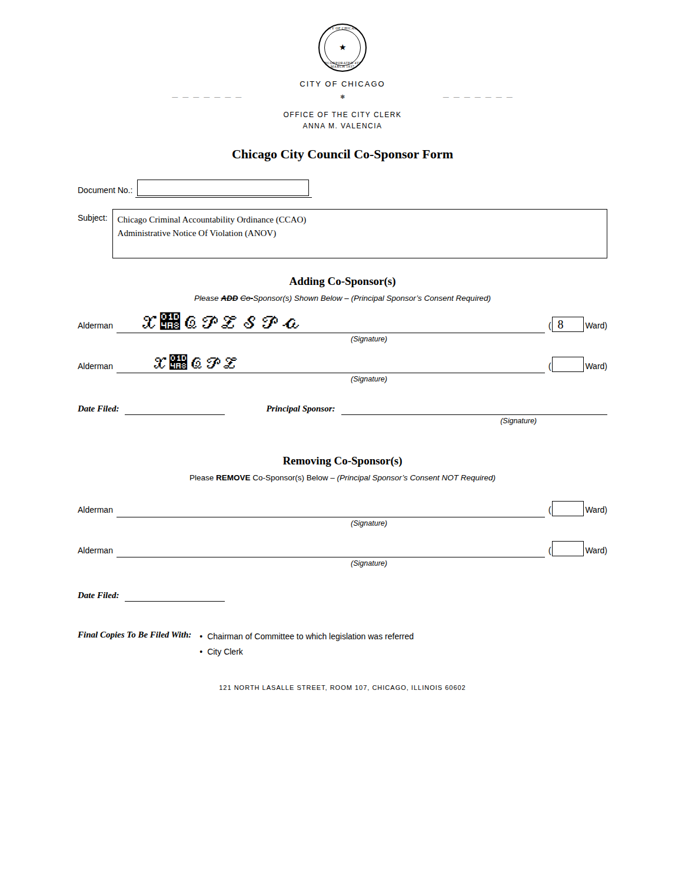CITY OF CHICAGO
★
INCORPORATED 4TH MARCH 1837
CITY OF CHICAGO
— — — — — — — ✱ — — — — — — —
OFFICE OF THE CITY CLERK
ANNA M. VALENCIA
Chicago City Council Co-Sponsor Form
Document No.:
Subject:
Chicago Criminal Accountability Ordinance (CCAO)
Administrative Notice Of Violation (ANOV)
Adding Co-Sponsor(s)
Please ADD Co-Sponsor(s) Shown Below – (Principal Sponsor’s Consent Required)
Alderman
𝒳𝒨𝒬𝒫𝒵𝒮𝒫𝒶
( Ward)
(Signature)
Alderman
𝒳𝒨𝒬𝒫𝒵
( Ward)
(Signature)
Date Filed:
Principal Sponsor:
(Signature)
Removing Co-Sponsor(s)
Please REMOVE Co-Sponsor(s) Below – (Principal Sponsor’s Consent NOT Required)
Alderman
( Ward)
(Signature)
Alderman
( Ward)
(Signature)
Date Filed:
Final Copies To Be Filed With:
Chairman of Committee to which legislation was referred
City Clerk
121 NORTH LASALLE STREET, ROOM 107, CHICAGO, ILLINOIS 60602